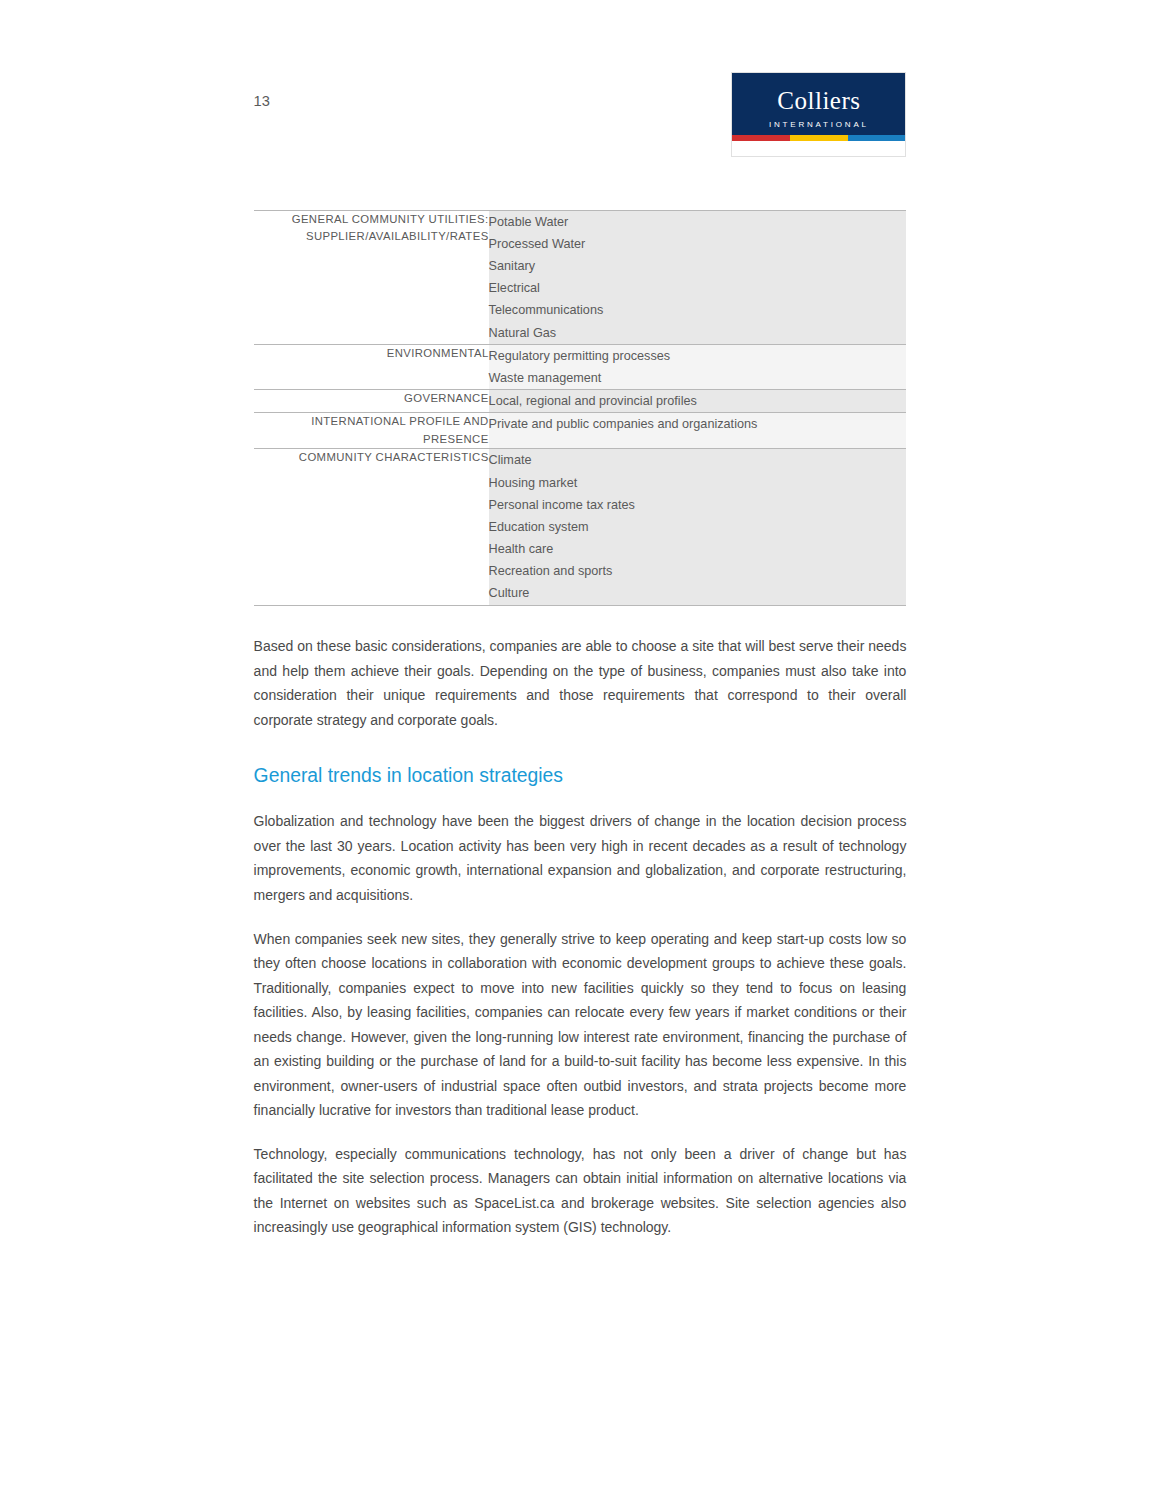13
Colliers
INTERNATIONAL
| GENERAL COMMUNITY UTILITIES: SUPPLIER/AVAILABILITY/RATES | Potable Water Processed Water Sanitary Electrical Telecommunications Natural Gas |
| ENVIRONMENTAL | Regulatory permitting processes Waste management |
| GOVERNANCE | Local, regional and provincial profiles |
| INTERNATIONAL PROFILE AND PRESENCE | Private and public companies and organizations |
| COMMUNITY CHARACTERISTICS | Climate Housing market Personal income tax rates Education system Health care Recreation and sports Culture |
Based on these basic considerations, companies are able to choose a site that will best serve their needs and help them achieve their goals. Depending on the type of business, companies must also take into consideration their unique requirements and those requirements that correspond to their overall corporate strategy and corporate goals.
General trends in location strategies
Globalization and technology have been the biggest drivers of change in the location decision process over the last 30 years. Location activity has been very high in recent decades as a result of technology improvements, economic growth, international expansion and globalization, and corporate restructuring, mergers and acquisitions.
When companies seek new sites, they generally strive to keep operating and keep start-up costs low so they often choose locations in collaboration with economic development groups to achieve these goals. Traditionally, companies expect to move into new facilities quickly so they tend to focus on leasing facilities. Also, by leasing facilities, companies can relocate every few years if market conditions or their needs change. However, given the long-running low interest rate environment, financing the purchase of an existing building or the purchase of land for a build-to-suit facility has become less expensive. In this environment, owner-users of industrial space often outbid investors, and strata projects become more financially lucrative for investors than traditional lease product.
Technology, especially communications technology, has not only been a driver of change but has facilitated the site selection process. Managers can obtain initial information on alternative locations via the Internet on websites such as SpaceList.ca and brokerage websites. Site selection agencies also increasingly use geographical information system (GIS) technology.